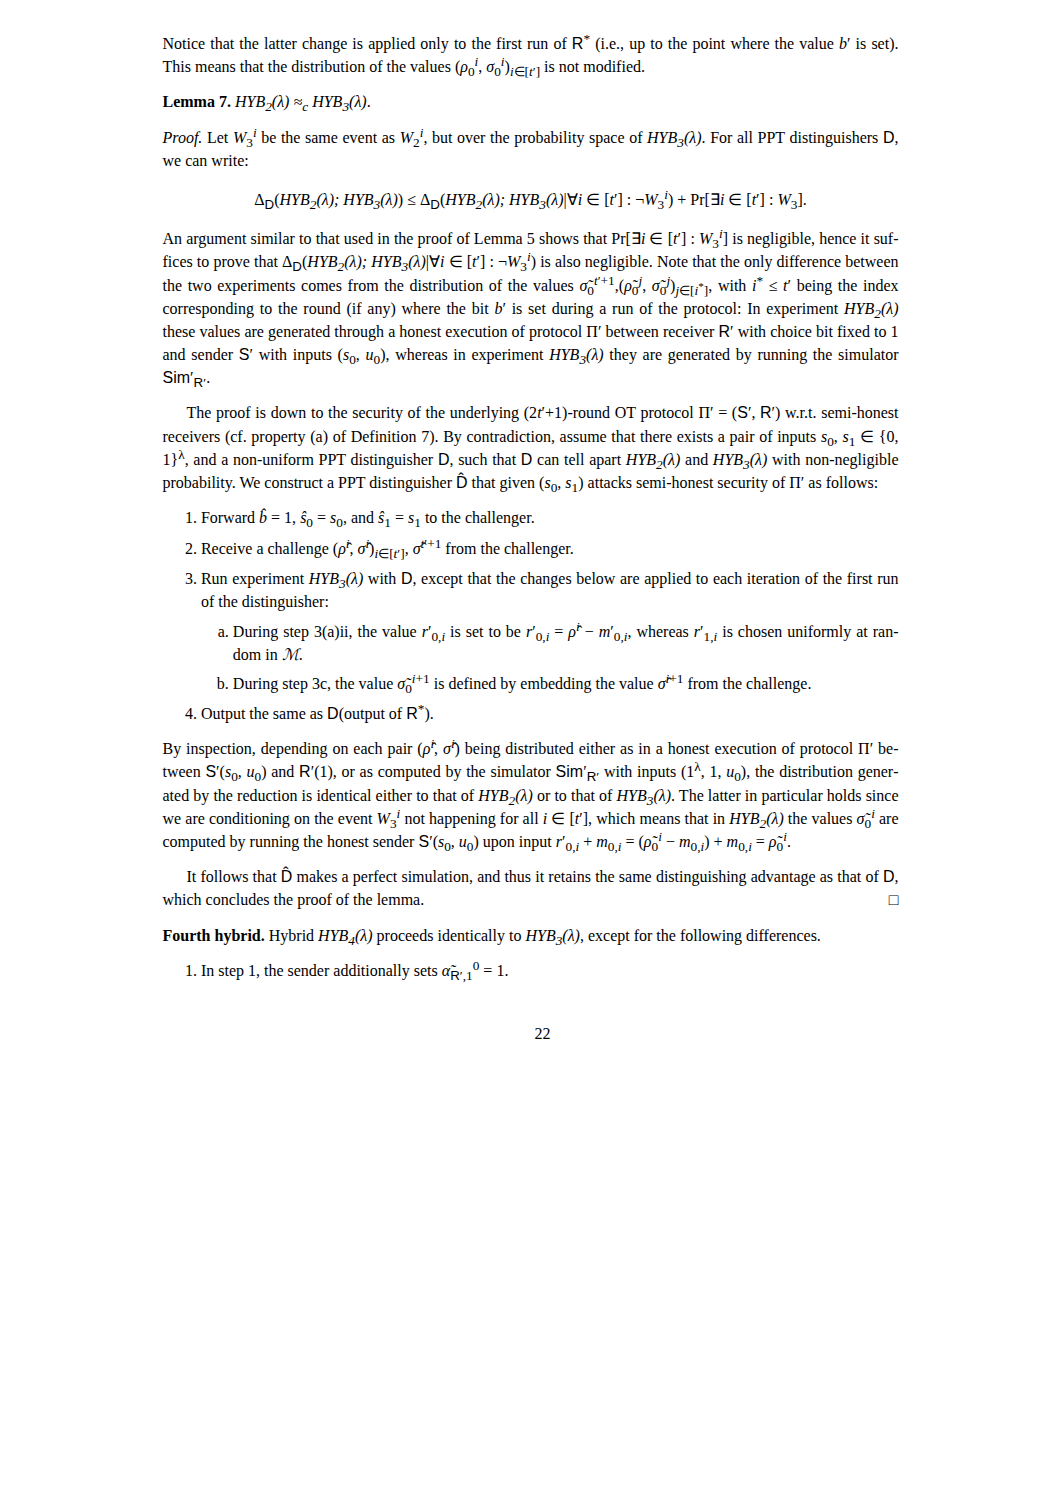Notice that the latter change is applied only to the first run of R* (i.e., up to the point where the value b′ is set). This means that the distribution of the values (ρ0i, σ0i)i∈[t′] is not modified.
Lemma 7. HYB2(λ) ≈c HYB3(λ).
Proof. Let W3i be the same event as W2i, but over the probability space of HYB3(λ). For all PPT distinguishers D, we can write:
ΔD(HYB2(λ); HYB3(λ)) ≤ ΔD(HYB2(λ); HYB3(λ)|∀i ∈ [t′] : ¬W3i) + Pr[∃i ∈ [t′] : W3].
An argument similar to that used in the proof of Lemma 5 shows that Pr[∃i ∈ [t′] : W3i] is negligible, hence it suffices to prove that ΔD(HYB2(λ); HYB3(λ)|∀i ∈ [t′] : ¬W3i) is also negligible. Note that the only difference between the two experiments comes from the distribution of the values σ̃0t′+1,(ρ̃0j, σ̃0j)j∈[i*], with i* ≤ t′ being the index corresponding to the round (if any) where the bit b′ is set during a run of the protocol: In experiment HYB2(λ) these values are generated through a honest execution of protocol Π′ between receiver R′ with choice bit fixed to 1 and sender S′ with inputs (s0, u0), whereas in experiment HYB3(λ) they are generated by running the simulator Sim′R′.
The proof is down to the security of the underlying (2t′+1)-round OT protocol Π′ = (S′, R′) w.r.t. semi-honest receivers (cf. property (a) of Definition 7). By contradiction, assume that there exists a pair of inputs s0, s1 ∈ {0, 1}λ, and a non-uniform PPT distinguisher D, such that D can tell apart HYB2(λ) and HYB3(λ) with non-negligible probability. We construct a PPT distinguisher D̂ that given (s0, s1) attacks semi-honest security of Π′ as follows:
Forward b̂ = 1, ŝ0 = s0, and ŝ1 = s1 to the challenger.
Receive a challenge (ρ̂i, σ̂i)i∈[t′], σ̂t′+1 from the challenger.
Run experiment HYB3(λ) with D, except that the changes below are applied to each iteration of the first run of the distinguisher:
During step 3(a)ii, the value r′0,i is set to be r′0,i = ρ̂i − m′0,i, whereas r′1,i is chosen uniformly at random in ℳ.
During step 3c, the value σ̃0i+1 is defined by embedding the value σ̂i+1 from the challenge.
Output the same as D(output of R*).
By inspection, depending on each pair (ρ̂i, σ̂i) being distributed either as in a honest execution of protocol Π′ between S′(s0, u0) and R′(1), or as computed by the simulator Sim′R′ with inputs (1λ, 1, u0), the distribution generated by the reduction is identical either to that of HYB2(λ) or to that of HYB3(λ). The latter in particular holds since we are conditioning on the event W3i not happening for all i ∈ [t′], which means that in HYB2(λ) the values σ̃0i are computed by running the honest sender S′(s0, u0) upon input r′0,i + m0,i = (ρ̃0i − m0,i) + m0,i = ρ̃0i.
It follows that D̂ makes a perfect simulation, and thus it retains the same distinguishing advantage as that of D, which concludes the proof of the lemma. □
Fourth hybrid. Hybrid HYB4(λ) proceeds identically to HYB3(λ), except for the following differences.
In step 1, the sender additionally sets α̃R′,10 = 1.
22